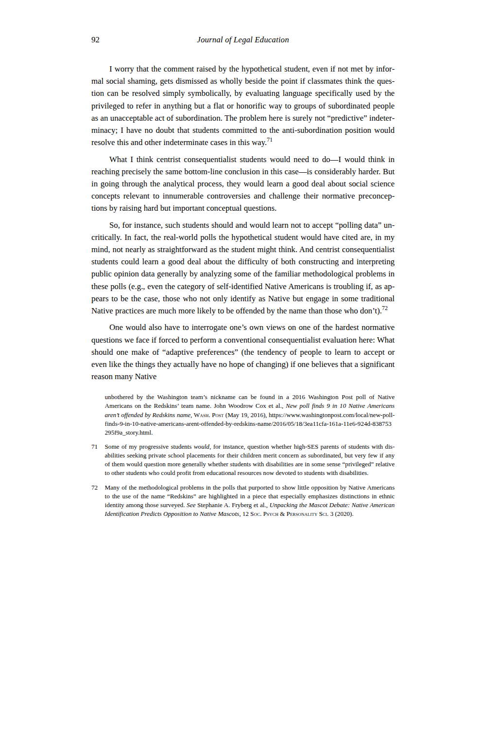92 Journal of Legal Education
I worry that the comment raised by the hypothetical student, even if not met by informal social shaming, gets dismissed as wholly beside the point if classmates think the question can be resolved simply symbolically, by evaluating language specifically used by the privileged to refer in anything but a flat or honorific way to groups of subordinated people as an unacceptable act of subordination. The problem here is surely not “predictive” indeterminacy; I have no doubt that students committed to the anti-subordination position would resolve this and other indeterminate cases in this way.71
What I think centrist consequentialist students would need to do—I would think in reaching precisely the same bottom-line conclusion in this case—is considerably harder. But in going through the analytical process, they would learn a good deal about social science concepts relevant to innumerable controversies and challenge their normative preconceptions by raising hard but important conceptual questions.
So, for instance, such students should and would learn not to accept “polling data” uncritically. In fact, the real-world polls the hypothetical student would have cited are, in my mind, not nearly as straightforward as the student might think. And centrist consequentialist students could learn a good deal about the difficulty of both constructing and interpreting public opinion data generally by analyzing some of the familiar methodological problems in these polls (e.g., even the category of self-identified Native Americans is troubling if, as appears to be the case, those who not only identify as Native but engage in some traditional Native practices are much more likely to be offended by the name than those who don’t).72
One would also have to interrogate one’s own views on one of the hardest normative questions we face if forced to perform a conventional consequentialist evaluation here: What should one make of “adaptive preferences” (the tendency of people to learn to accept or even like the things they actually have no hope of changing) if one believes that a significant reason many Native
unbothered by the Washington team’s nickname can be found in a 2016 Washington Post poll of Native Americans on the Redskins’ team name. John Woodrow Cox et al., New poll finds 9 in 10 Native Americans aren’t offended by Redskins name, Wash. Post (May 19, 2016), https://www.washingtonpost.com/local/new-poll-finds-9-in-10-native-americans-arent-offended-by-redskins-name/2016/05/18/3ea11cfa-161a-11e6-924d-838753295f9a_story.html.
71
Some of my progressive students would, for instance, question whether high-SES parents of students with disabilities seeking private school placements for their children merit concern as subordinated, but very few if any of them would question more generally whether students with disabilities are in some sense “privileged” relative to other students who could profit from educational resources now devoted to students with disabilities.
72
Many of the methodological problems in the polls that purported to show little opposition by Native Americans to the use of the name “Redskins” are highlighted in a piece that especially emphasizes distinctions in ethnic identity among those surveyed. See Stephanie A. Fryberg et al., Unpacking the Mascot Debate: Native American Identification Predicts Opposition to Native Mascots, 12 Soc. Psych & Personality Sci. 3 (2020).